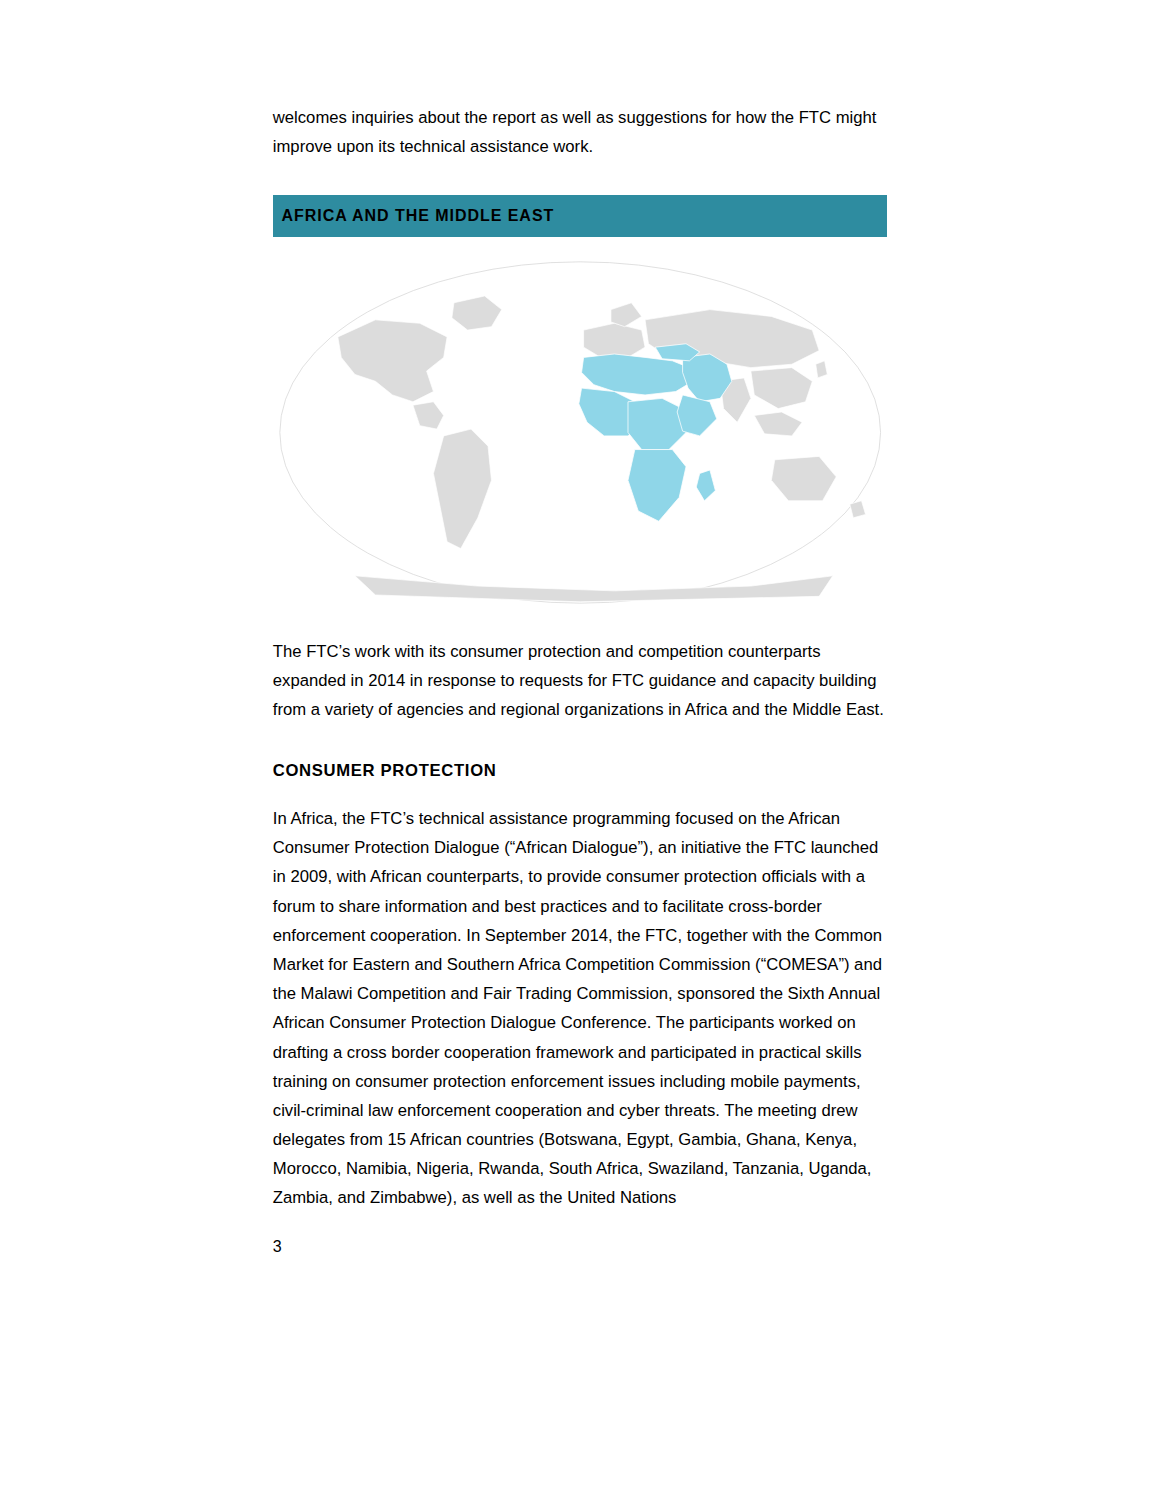welcomes inquiries about the report as well as suggestions for how the FTC might improve upon its technical assistance work.
AFRICA AND THE MIDDLE EAST
The FTC’s work with its consumer protection and competition counterparts expanded in 2014 in response to requests for FTC guidance and capacity building from a variety of agencies and regional organizations in Africa and the Middle East.
CONSUMER PROTECTION
In Africa, the FTC’s technical assistance programming focused on the African Consumer Protection Dialogue (“African Dialogue”), an initiative the FTC launched in 2009, with African counterparts, to provide consumer protection officials with a forum to share information and best practices and to facilitate cross-border enforcement cooperation. In September 2014, the FTC, together with the Common Market for Eastern and Southern Africa Competition Commission (“COMESA”) and the Malawi Competition and Fair Trading Commission, sponsored the Sixth Annual African Consumer Protection Dialogue Conference. The participants worked on drafting a cross border cooperation framework and participated in practical skills training on consumer protection enforcement issues including mobile payments, civil-criminal law enforcement cooperation and cyber threats. The meeting drew delegates from 15 African countries (Botswana, Egypt, Gambia, Ghana, Kenya, Morocco, Namibia, Nigeria, Rwanda, South Africa, Swaziland, Tanzania, Uganda, Zambia, and Zimbabwe), as well as the United Nations
3